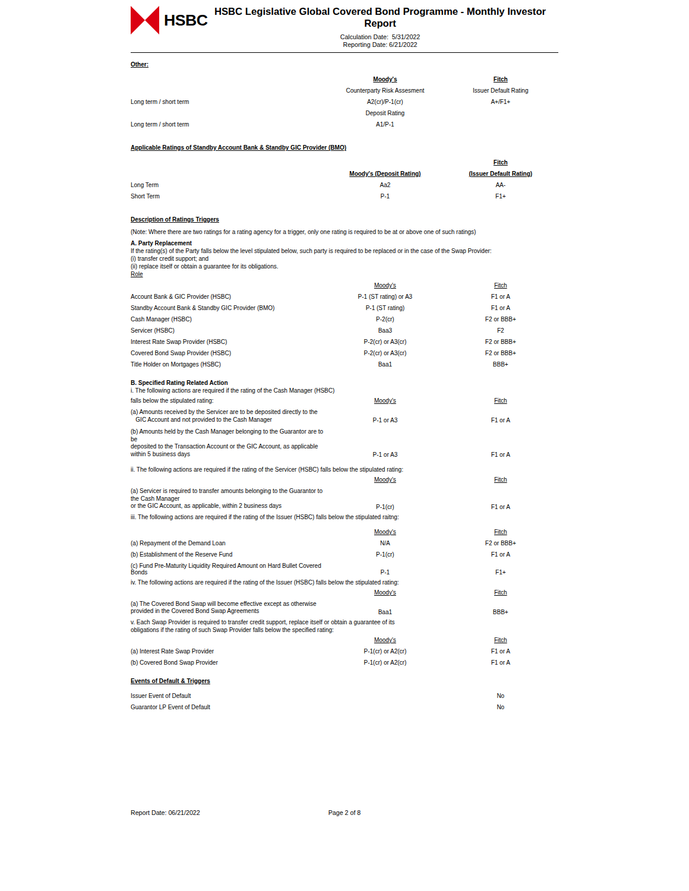HSBC
HSBC Legislative Global Covered Bond Programme - Monthly Investor Report
Calculation Date: 5/31/2022
Reporting Date: 6/21/2022
Other:
| | Moody's | Fitch |
| | Counterparty Risk Assesment | Issuer Default Rating |
| Long term / short term | A2(cr)/P-1(cr) | A+/F1+ |
| | Deposit Rating | |
| Long term / short term | A1/P-1 | |
Applicable Ratings of Standby Account Bank & Standby GIC Provider (BMO)
| | | Fitch |
| | Moody's (Deposit Rating) | (Issuer Default Rating) |
| Long Term | Aa2 | AA- |
| Short Term | P-1 | F1+ |
Description of Ratings Triggers
(Note: Where there are two ratings for a rating agency for a trigger, only one rating is required to be at or above one of such ratings)
A. Party Replacement
If the rating(s) of the Party falls below the level stipulated below, such party is required to be replaced or in the case of the Swap Provider:
(i) transfer credit support; and
(ii) replace itself or obtain a guarantee for its obligations.
Role
| | Moody's | Fitch |
| Account Bank & GIC Provider (HSBC) | P-1 (ST rating) or A3 | F1 or A |
| Standby Account Bank & Standby GIC Provider (BMO) | P-1 (ST rating) | F1 or A |
| Cash Manager (HSBC) | P-2(cr) | F2 or BBB+ |
| Servicer (HSBC) | Baa3 | F2 |
| Interest Rate Swap Provider (HSBC) | P-2(cr) or A3(cr) | F2 or BBB+ |
| Covered Bond Swap Provider (HSBC) | P-2(cr) or A3(cr) | F2 or BBB+ |
| Title Holder on Mortgages (HSBC) | Baa1 | BBB+ |
B. Specified Rating Related Action
i. The following actions are required if the rating of the Cash Manager (HSBC)
| falls below the stipulated rating: | Moody's | Fitch |
| (a) Amounts received by the Servicer are to be deposited directly to the GIC Account and not provided to the Cash Manager | P-1 or A3 | F1 or A |
| (b) Amounts held by the Cash Manager belonging to the Guarantor are to be deposited to the Transaction Account or the GIC Account, as applicable within 5 business days | P-1 or A3 | F1 or A |
ii. The following actions are required if the rating of the Servicer (HSBC) falls below the stipulated rating:
| | Moody's | Fitch |
| (a) Servicer is required to transfer amounts belonging to the Guarantor to the Cash Manager or the GIC Account, as applicable, within 2 business days | P-1(cr) | F1 or A |
iii. The following actions are required if the rating of the Issuer (HSBC) falls below the stipulated raitng:
| | Moody's | Fitch |
| (a) Repayment of the Demand Loan | N/A | F2 or BBB+ |
| (b) Establishment of the Reserve Fund | P-1(cr) | F1 or A |
| (c) Fund Pre-Maturity Liquidity Required Amount on Hard Bullet Covered Bonds | P-1 | F1+ |
iv. The following actions are required if the rating of the Issuer (HSBC) falls below the stipulated rating:
| | Moody's | Fitch |
| (a) The Covered Bond Swap will become effective except as otherwise provided in the Covered Bond Swap Agreements | Baa1 | BBB+ |
v. Each Swap Provider is required to transfer credit support, replace itself or obtain a guarantee of its
obligations if the rating of such Swap Provider falls below the specified rating:
| | Moody's | Fitch |
| (a) Interest Rate Swap Provider | P-1(cr) or A2(cr) | F1 or A |
| (b) Covered Bond Swap Provider | P-1(cr) or A2(cr) | F1 or A |
Events of Default & Triggers
| Issuer Event of Default | | No |
| Guarantor LP Event of Default | | No |
| Report Date: 06/21/2022 | Page 2 of 8 | |